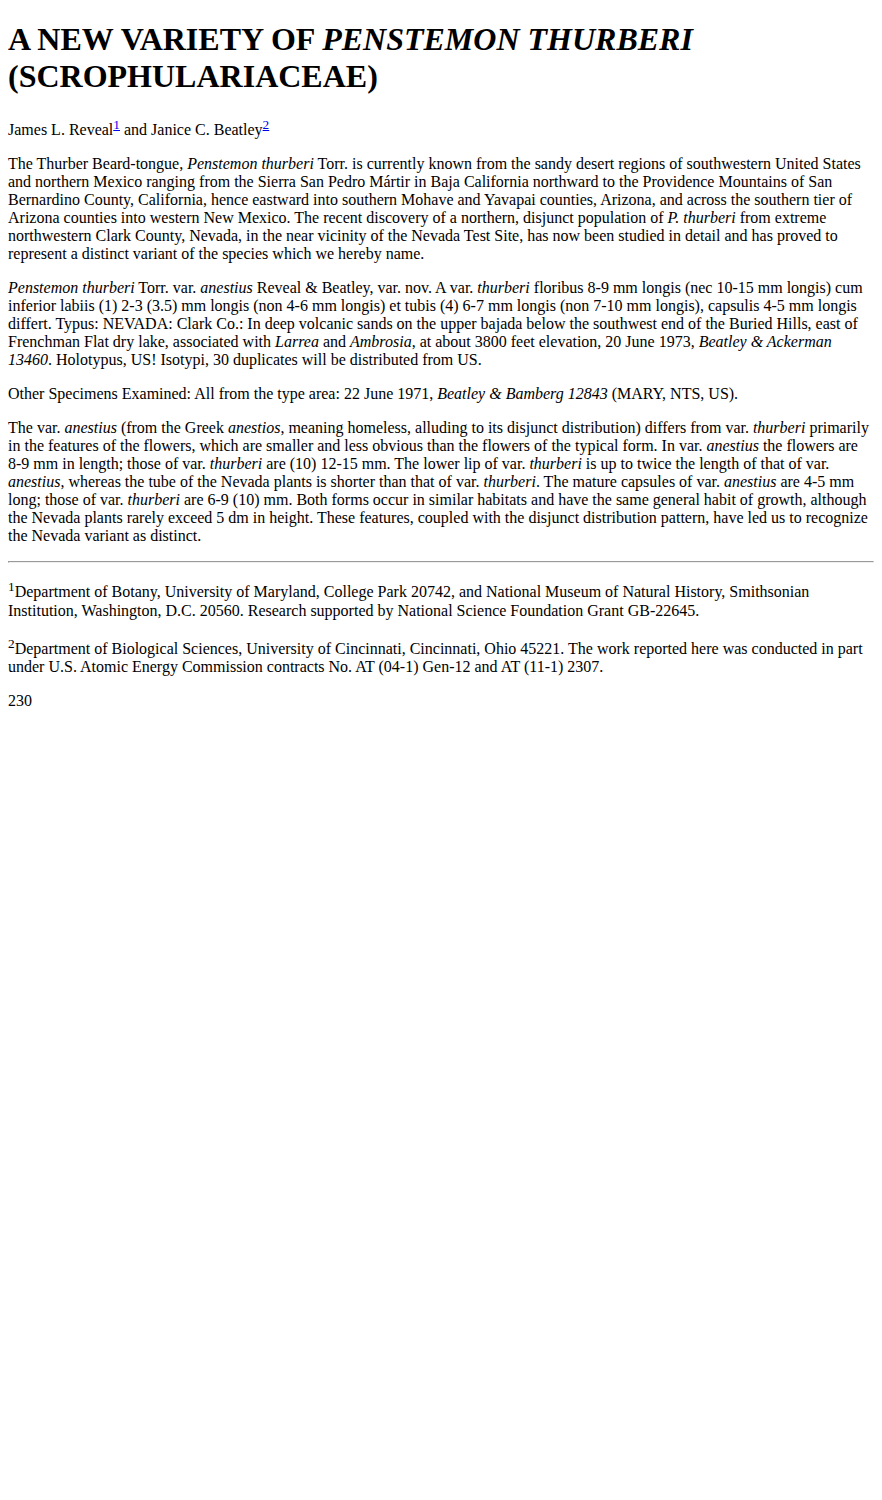A NEW VARIETY OF PENSTEMON THURBERI
(SCROPHULARIACEAE)
James L. Reveal1 and Janice C. Beatley2
The Thurber Beard-tongue, Penstemon thurberi Torr. is currently known from the sandy desert regions of southwestern United States and northern Mexico ranging from the Sierra San Pedro Mártir in Baja California northward to the Providence Mountains of San Bernardino County, California, hence eastward into southern Mohave and Yavapai counties, Arizona, and across the southern tier of Arizona counties into western New Mexico. The recent discovery of a northern, disjunct population of P. thurberi from extreme northwestern Clark County, Nevada, in the near vicinity of the Nevada Test Site, has now been studied in detail and has proved to represent a distinct variant of the species which we hereby name.
Penstemon thurberi Torr. var. anestius Reveal & Beatley, var. nov. A var. thurberi floribus 8-9 mm longis (nec 10-15 mm longis) cum inferior labiis (1) 2-3 (3.5) mm longis (non 4-6 mm longis) et tubis (4) 6-7 mm longis (non 7-10 mm longis), capsulis 4-5 mm longis differt. Typus: NEVADA: Clark Co.: In deep volcanic sands on the upper bajada below the southwest end of the Buried Hills, east of Frenchman Flat dry lake, associated with Larrea and Ambrosia, at about 3800 feet elevation, 20 June 1973, Beatley & Ackerman 13460. Holotypus, US! Isotypi, 30 duplicates will be distributed from US.
Other Specimens Examined: All from the type area: 22 June 1971, Beatley & Bamberg 12843 (MARY, NTS, US).
The var. anestius (from the Greek anestios, meaning homeless, alluding to its disjunct distribution) differs from var. thurberi primarily in the features of the flowers, which are smaller and less obvious than the flowers of the typical form. In var. anestius the flowers are 8-9 mm in length; those of var. thurberi are (10) 12-15 mm. The lower lip of var. thurberi is up to twice the length of that of var. anestius, whereas the tube of the Nevada plants is shorter than that of var. thurberi. The mature capsules of var. anestius are 4-5 mm long; those of var. thurberi are 6-9 (10) mm. Both forms occur in similar habitats and have the same general habit of growth, although the Nevada plants rarely exceed 5 dm in height. These features, coupled with the disjunct distribution pattern, have led us to recognize the Nevada variant as distinct.
1Department of Botany, University of Maryland, College Park 20742, and National Museum of Natural History, Smithsonian Institution, Washington, D.C. 20560. Research supported by National Science Foundation Grant GB-22645.
2Department of Biological Sciences, University of Cincinnati, Cincinnati, Ohio 45221. The work reported here was conducted in part under U.S. Atomic Energy Commission contracts No. AT (04-1) Gen-12 and AT (11-1) 2307.
230